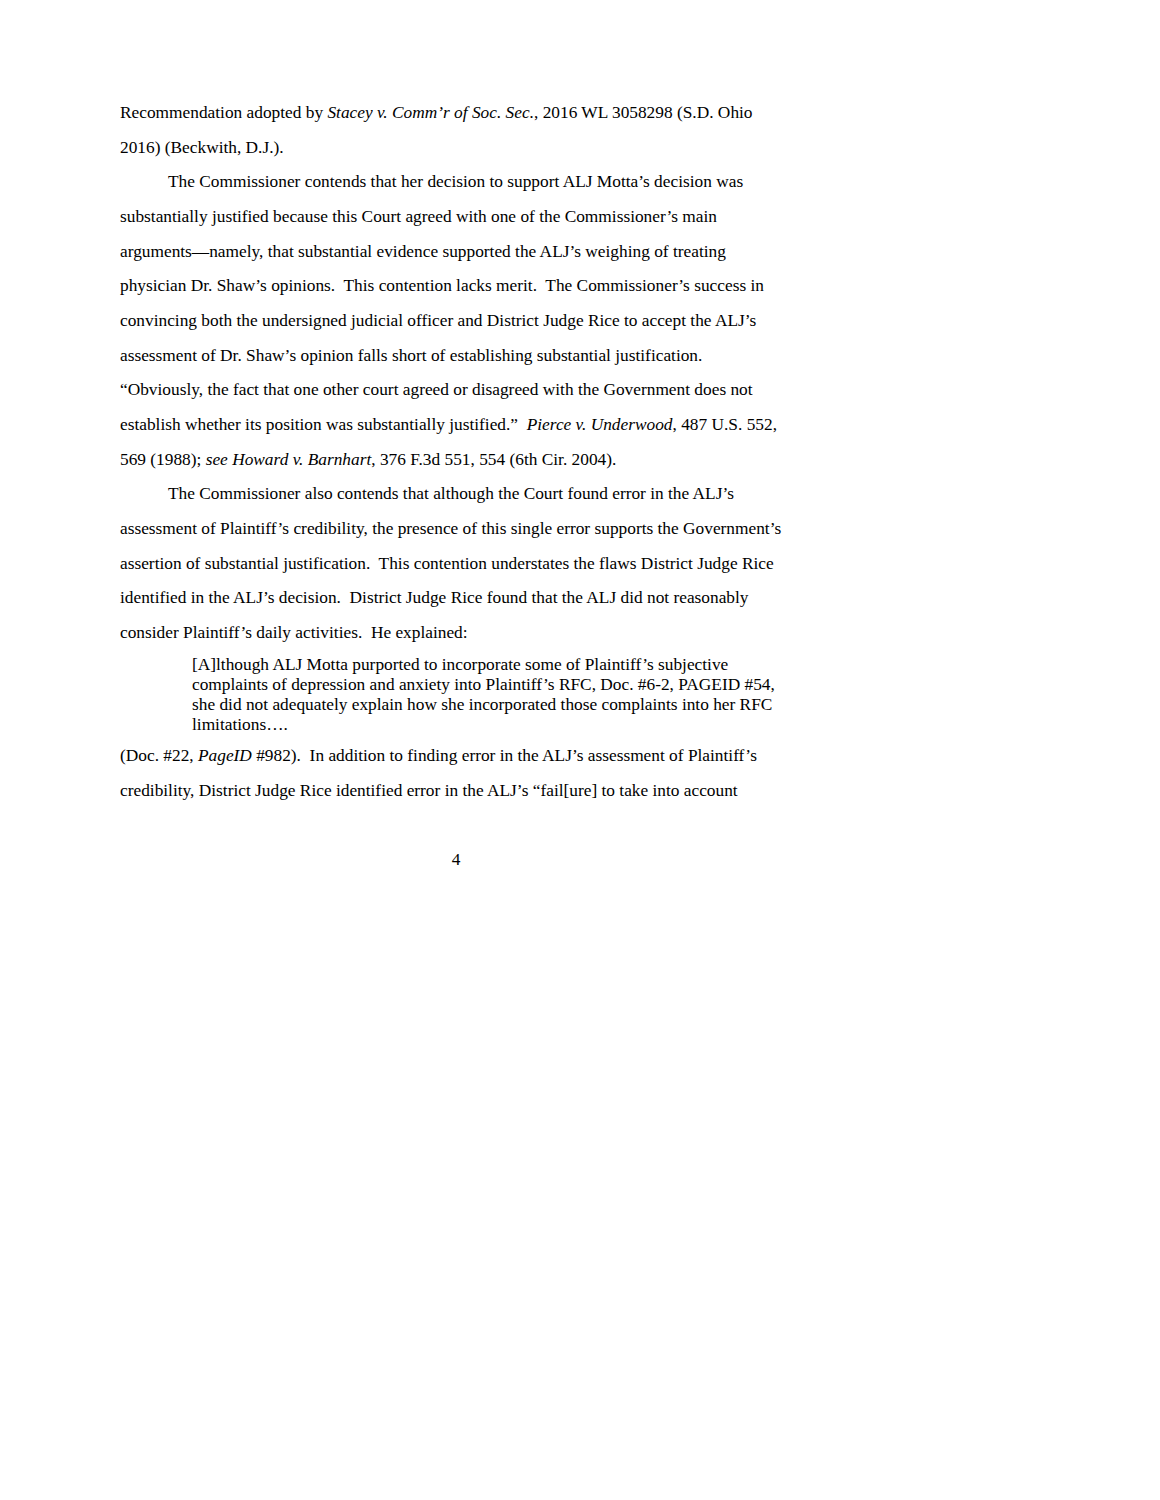Recommendation adopted by Stacey v. Comm’r of Soc. Sec., 2016 WL 3058298 (S.D. Ohio 2016) (Beckwith, D.J.).
The Commissioner contends that her decision to support ALJ Motta’s decision was substantially justified because this Court agreed with one of the Commissioner’s main arguments—namely, that substantial evidence supported the ALJ’s weighing of treating physician Dr. Shaw’s opinions. This contention lacks merit. The Commissioner’s success in convincing both the undersigned judicial officer and District Judge Rice to accept the ALJ’s assessment of Dr. Shaw’s opinion falls short of establishing substantial justification. “Obviously, the fact that one other court agreed or disagreed with the Government does not establish whether its position was substantially justified.” Pierce v. Underwood, 487 U.S. 552, 569 (1988); see Howard v. Barnhart, 376 F.3d 551, 554 (6th Cir. 2004).
The Commissioner also contends that although the Court found error in the ALJ’s assessment of Plaintiff’s credibility, the presence of this single error supports the Government’s assertion of substantial justification. This contention understates the flaws District Judge Rice identified in the ALJ’s decision. District Judge Rice found that the ALJ did not reasonably consider Plaintiff’s daily activities. He explained:
[A]lthough ALJ Motta purported to incorporate some of Plaintiff’s subjective complaints of depression and anxiety into Plaintiff’s RFC, Doc. #6-2, PAGEID #54, she did not adequately explain how she incorporated those complaints into her RFC limitations….
(Doc. #22, PageID #982). In addition to finding error in the ALJ’s assessment of Plaintiff’s credibility, District Judge Rice identified error in the ALJ’s “fail[ure] to take into account
4